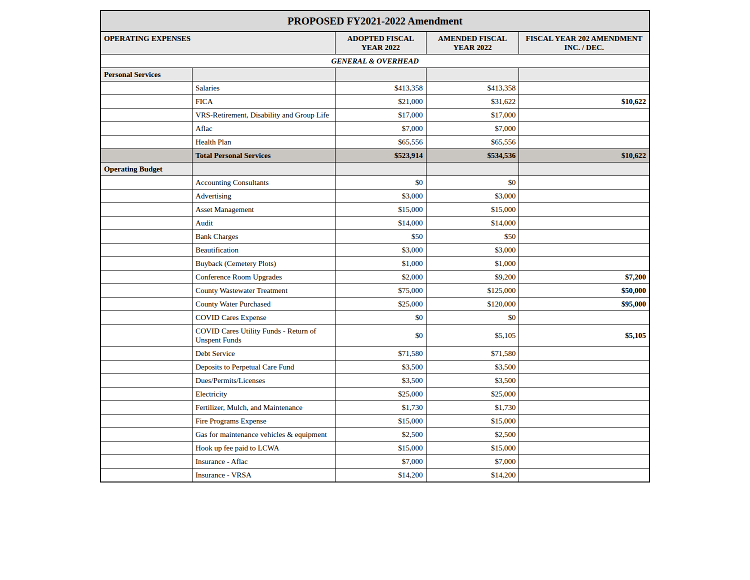PROPOSED FY2021-2022 Amendment
| OPERATING EXPENSES | ADOPTED FISCAL YEAR 2022 | AMENDED FISCAL YEAR 2022 | FISCAL YEAR 202 AMENDMENT INC. / DEC. |
| --- | --- | --- | --- |
| GENERAL & OVERHEAD |
| Personal Services | | | | |
| | Salaries | $413,358 | $413,358 | |
| | FICA | $21,000 | $31,622 | $10,622 |
| | VRS-Retirement, Disability and Group Life | $17,000 | $17,000 | |
| | Aflac | $7,000 | $7,000 | |
| | Health Plan | $65,556 | $65,556 | |
| | Total Personal Services | $523,914 | $534,536 | $10,622 |
| Operating Budget | | | | |
| | Accounting Consultants | $0 | $0 | |
| | Advertising | $3,000 | $3,000 | |
| | Asset Management | $15,000 | $15,000 | |
| | Audit | $14,000 | $14,000 | |
| | Bank Charges | $50 | $50 | |
| | Beautification | $3,000 | $3,000 | |
| | Buyback (Cemetery Plots) | $1,000 | $1,000 | |
| | Conference Room Upgrades | $2,000 | $9,200 | $7,200 |
| | County Wastewater Treatment | $75,000 | $125,000 | $50,000 |
| | County Water Purchased | $25,000 | $120,000 | $95,000 |
| | COVID Cares Expense | $0 | $0 | |
| | COVID Cares Utility Funds - Return of Unspent Funds | $0 | $5,105 | $5,105 |
| | Debt Service | $71,580 | $71,580 | |
| | Deposits to Perpetual Care Fund | $3,500 | $3,500 | |
| | Dues/Permits/Licenses | $3,500 | $3,500 | |
| | Electricity | $25,000 | $25,000 | |
| | Fertilizer, Mulch, and Maintenance | $1,730 | $1,730 | |
| | Fire Programs Expense | $15,000 | $15,000 | |
| | Gas for maintenance vehicles & equipment | $2,500 | $2,500 | |
| | Hook up fee paid to LCWA | $15,000 | $15,000 | |
| | Insurance - Aflac | $7,000 | $7,000 | |
| | Insurance - VRSA | $14,200 | $14,200 | |